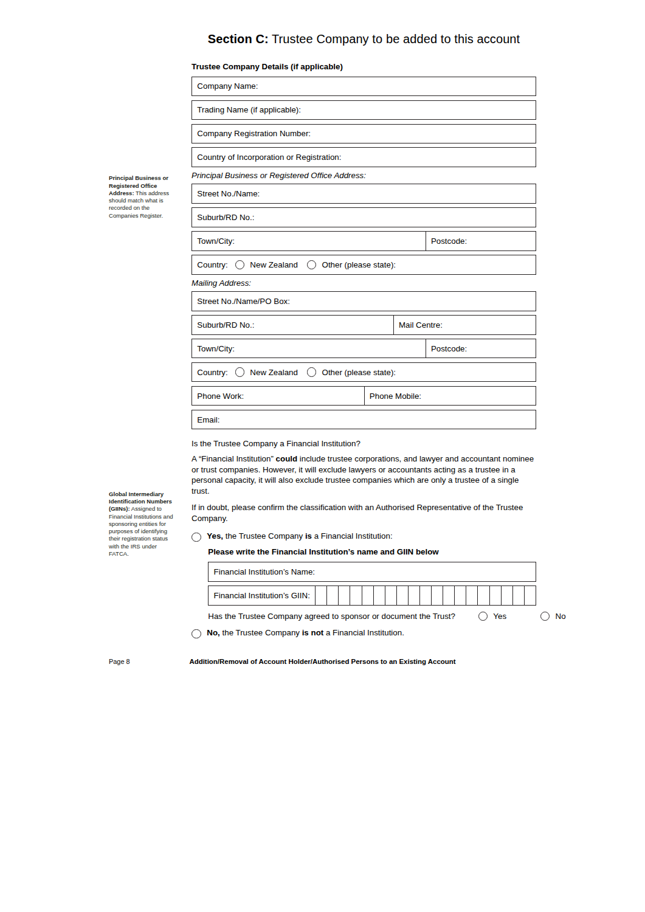Principal Business or Registered Office Address: This address should match what is recorded on the Companies Register.
Global Intermediary Identification Numbers (GIINs): Assigned to Financial Institutions and sponsoring entities for purposes of identifying their registration status with the IRS under FATCA.
Section C: Trustee Company to be added to this account
Trustee Company Details (if applicable)
Company Name:
Trading Name (if applicable):
Company Registration Number:
Country of Incorporation or Registration:
Principal Business or Registered Office Address:
Street No./Name:
Suburb/RD No.:
Town/City:
Postcode:
Country:
New Zealand
Other (please state):
Mailing Address:
Street No./Name/PO Box:
Suburb/RD No.:
Mail Centre:
Town/City:
Postcode:
Country:
New Zealand
Other (please state):
Phone Work:
Phone Mobile:
Email:
Is the Trustee Company a Financial Institution?
A “Financial Institution” could include trustee corporations, and lawyer and accountant nominee or trust companies. However, it will exclude lawyers or accountants acting as a trustee in a personal capacity, it will also exclude trustee companies which are only a trustee of a single trust.
If in doubt, please confirm the classification with an Authorised Representative of the Trustee Company.
Yes, the Trustee Company is a Financial Institution:
Please write the Financial Institution’s name and GIIN below
Financial Institution’s Name:
Financial Institution’s GIIN:
Has the Trustee Company agreed to sponsor or document the Trust? Yes No
No, the Trustee Company is not a Financial Institution.
Page 8
Addition/Removal of Account Holder/Authorised Persons to an Existing Account